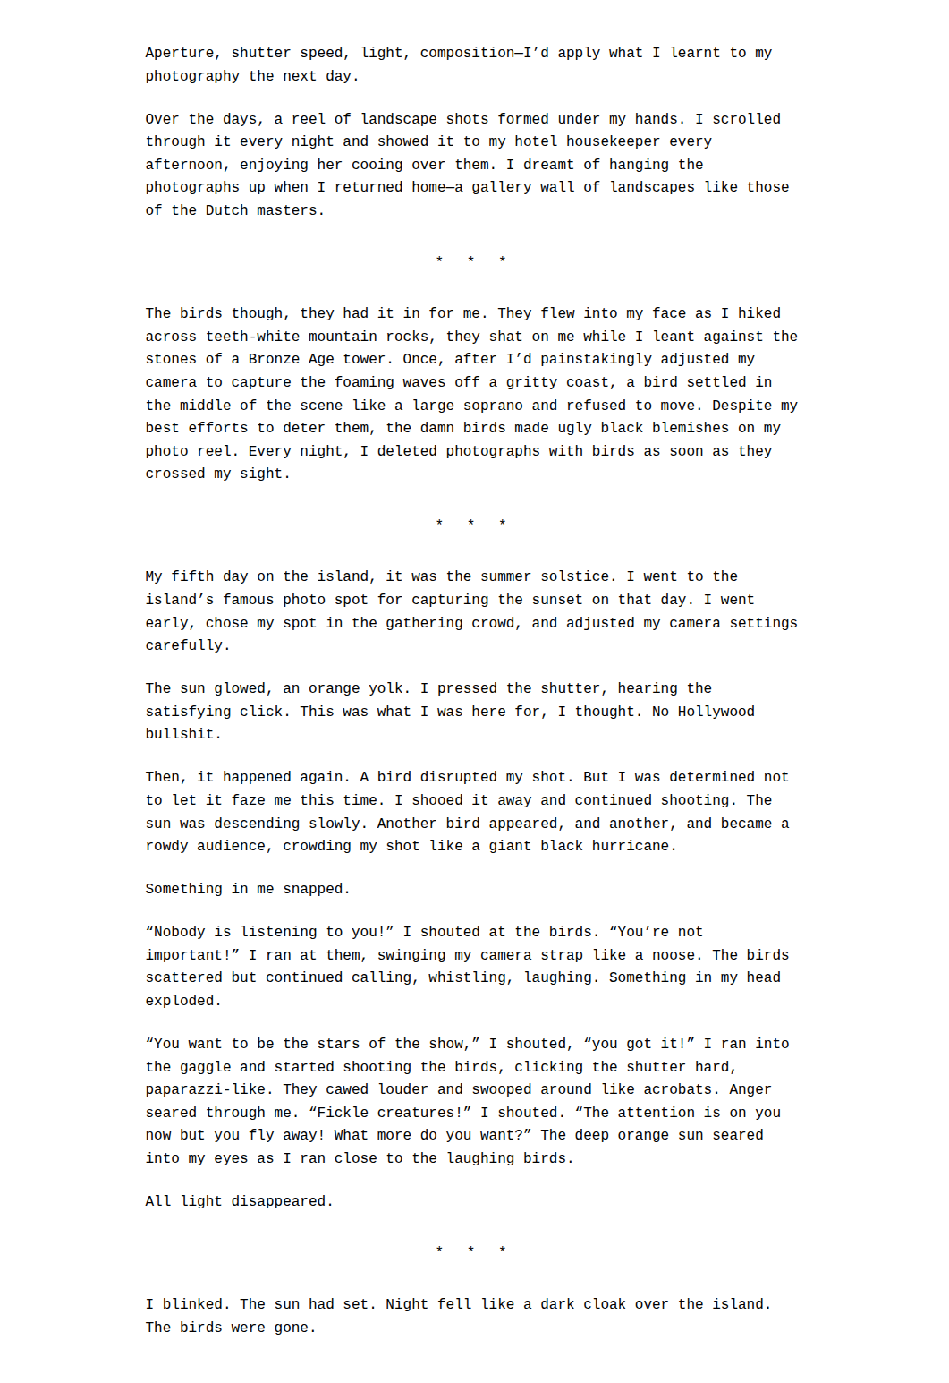Aperture, shutter speed, light, composition—I’d apply what I learnt to my photography the next day.
Over the days, a reel of landscape shots formed under my hands. I scrolled through it every night and showed it to my hotel housekeeper every afternoon, enjoying her cooing over them. I dreamt of hanging the photographs up when I returned home—a gallery wall of landscapes like those of the Dutch masters.
* * *
The birds though, they had it in for me. They flew into my face as I hiked across teeth-white mountain rocks, they shat on me while I leant against the stones of a Bronze Age tower. Once, after I’d painstakingly adjusted my camera to capture the foaming waves off a gritty coast, a bird settled in the middle of the scene like a large soprano and refused to move. Despite my best efforts to deter them, the damn birds made ugly black blemishes on my photo reel. Every night, I deleted photographs with birds as soon as they crossed my sight.
* * *
My fifth day on the island, it was the summer solstice. I went to the island’s famous photo spot for capturing the sunset on that day. I went early, chose my spot in the gathering crowd, and adjusted my camera settings carefully.
The sun glowed, an orange yolk. I pressed the shutter, hearing the satisfying click. This was what I was here for, I thought. No Hollywood bullshit.
Then, it happened again. A bird disrupted my shot. But I was determined not to let it faze me this time. I shooed it away and continued shooting. The sun was descending slowly. Another bird appeared, and another, and became a rowdy audience, crowding my shot like a giant black hurricane.
Something in me snapped.
“Nobody is listening to you!” I shouted at the birds. “You’re not important!” I ran at them, swinging my camera strap like a noose. The birds scattered but continued calling, whistling, laughing. Something in my head exploded.
“You want to be the stars of the show,” I shouted, “you got it!” I ran into the gaggle and started shooting the birds, clicking the shutter hard, paparazzi-like. They cawed louder and swooped around like acrobats. Anger seared through me. “Fickle creatures!” I shouted. “The attention is on you now but you fly away! What more do you want?” The deep orange sun seared into my eyes as I ran close to the laughing birds.
All light disappeared.
* * *
I blinked. The sun had set. Night fell like a dark cloak over the island. The birds were gone.